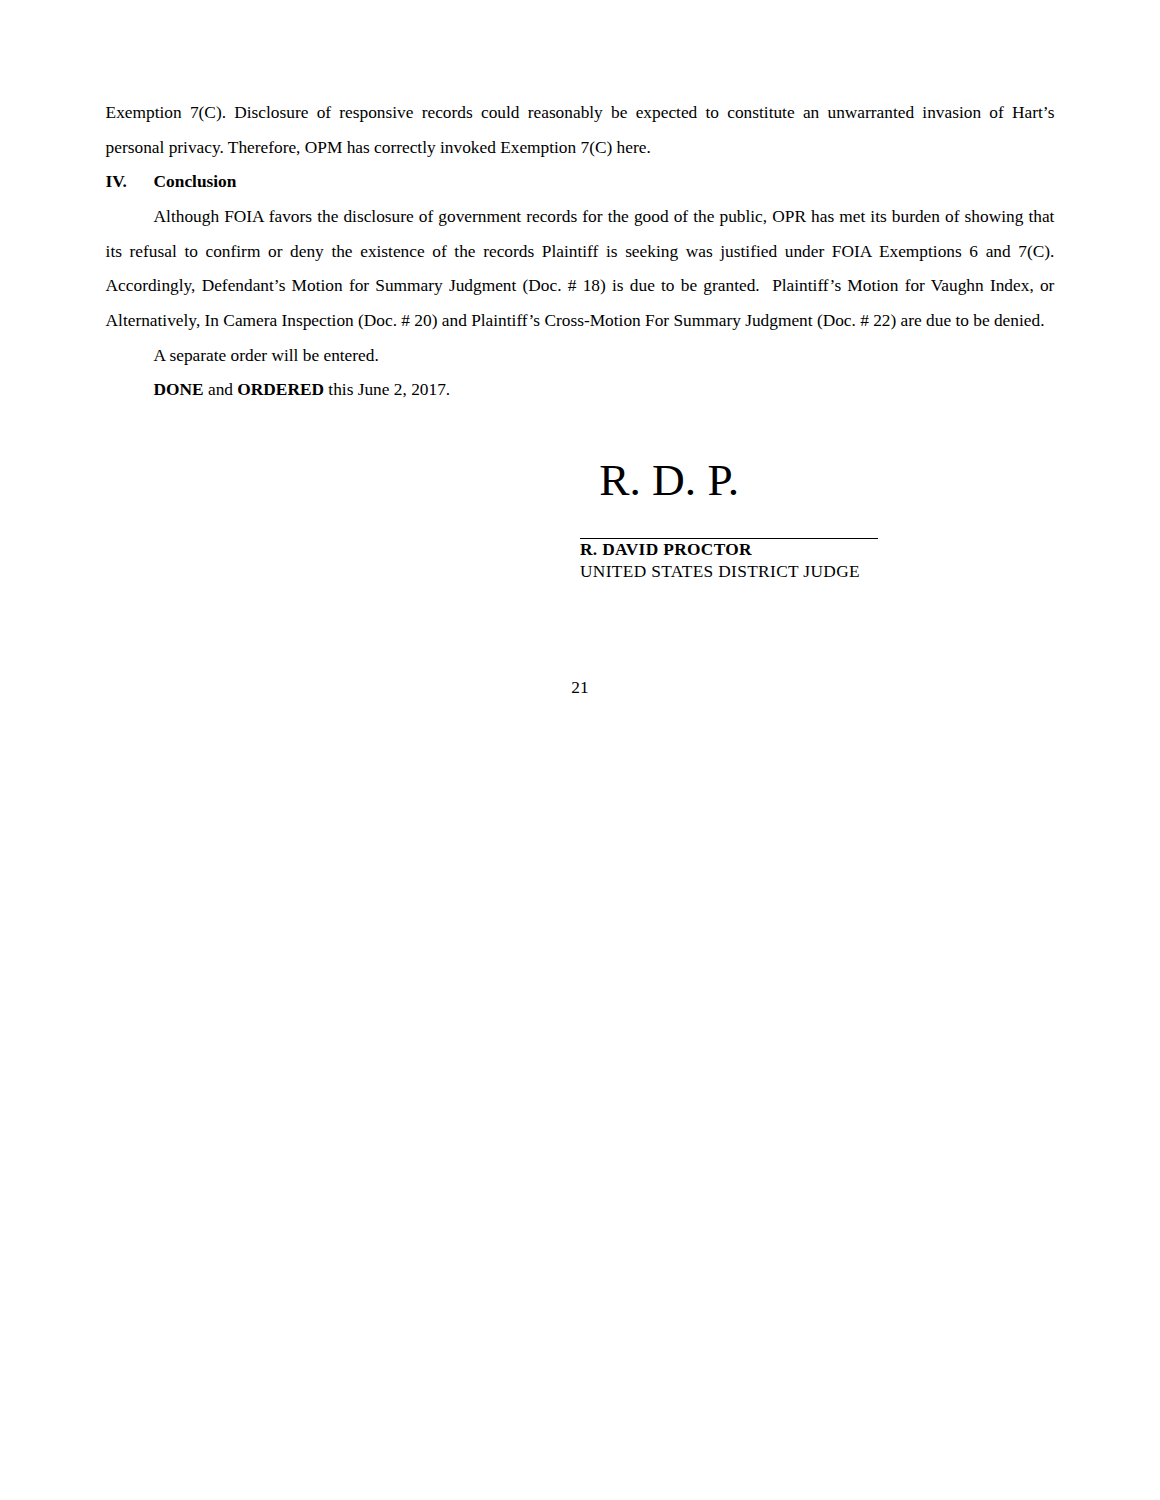Exemption 7(C). Disclosure of responsive records could reasonably be expected to constitute an unwarranted invasion of Hart’s personal privacy. Therefore, OPM has correctly invoked Exemption 7(C) here.
IV. Conclusion
Although FOIA favors the disclosure of government records for the good of the public, OPR has met its burden of showing that its refusal to confirm or deny the existence of the records Plaintiff is seeking was justified under FOIA Exemptions 6 and 7(C). Accordingly, Defendant’s Motion for Summary Judgment (Doc. # 18) is due to be granted. Plaintiff’s Motion for Vaughn Index, or Alternatively, In Camera Inspection (Doc. # 20) and Plaintiff’s Cross-Motion For Summary Judgment (Doc. # 22) are due to be denied.
A separate order will be entered.
DONE and ORDERED this June 2, 2017.
R. D. P.
R. DAVID PROCTOR
UNITED STATES DISTRICT JUDGE
21